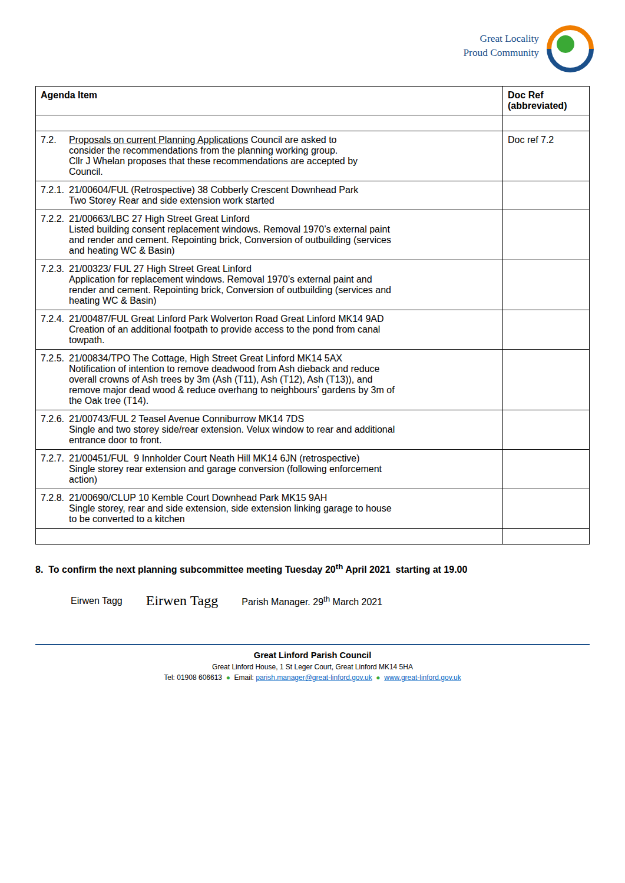Great Locality
Proud Community
| Agenda Item | Doc Ref (abbreviated) |
| --- | --- |
| 7.2. Proposals on current Planning Applications Council are asked to consider the recommendations from the planning working group. Cllr J Whelan proposes that these recommendations are accepted by Council. | Doc ref 7.2 |
| 7.2.1. 21/00604/FUL (Retrospective) 38 Cobberly Crescent Downhead Park Two Storey Rear and side extension work started | |
| 7.2.2. 21/00663/LBC 27 High Street Great Linford Listed building consent replacement windows. Removal 1970’s external paint and render and cement. Repointing brick, Conversion of outbuilding (services and heating WC & Basin) | |
| 7.2.3. 21/00323/ FUL 27 High Street Great Linford Application for replacement windows. Removal 1970’s external paint and render and cement. Repointing brick, Conversion of outbuilding (services and heating WC & Basin) | |
| 7.2.4. 21/00487/FUL Great Linford Park Wolverton Road Great Linford MK14 9AD Creation of an additional footpath to provide access to the pond from canal towpath. | |
| 7.2.5. 21/00834/TPO The Cottage, High Street Great Linford MK14 5AX Notification of intention to remove deadwood from Ash dieback and reduce overall crowns of Ash trees by 3m (Ash (T11), Ash (T12), Ash (T13)), and remove major dead wood & reduce overhang to neighbours’ gardens by 3m of the Oak tree (T14). | |
| 7.2.6. 21/00743/FUL 2 Teasel Avenue Conniburrow MK14 7DS Single and two storey side/rear extension. Velux window to rear and additional entrance door to front. | |
| 7.2.7. 21/00451/FUL 9 Innholder Court Neath Hill MK14 6JN (retrospective) Single storey rear extension and garage conversion (following enforcement action) | |
| 7.2.8. 21/00690/CLUP 10 Kemble Court Downhead Park MK15 9AH Single storey, rear and side extension, side extension linking garage to house to be converted to a kitchen | |
8. To confirm the next planning subcommittee meeting Tuesday 20th April 2021 starting at 19.00
Eirwen Tagg Eirwen Tagg Parish Manager. 29th March 2021
Great Linford Parish Council
Great Linford House, 1 St Leger Court, Great Linford MK14 5HA
Tel: 01908 606613 ● Email: parish.manager@great-linford.gov.uk ● www.great-linford.gov.uk